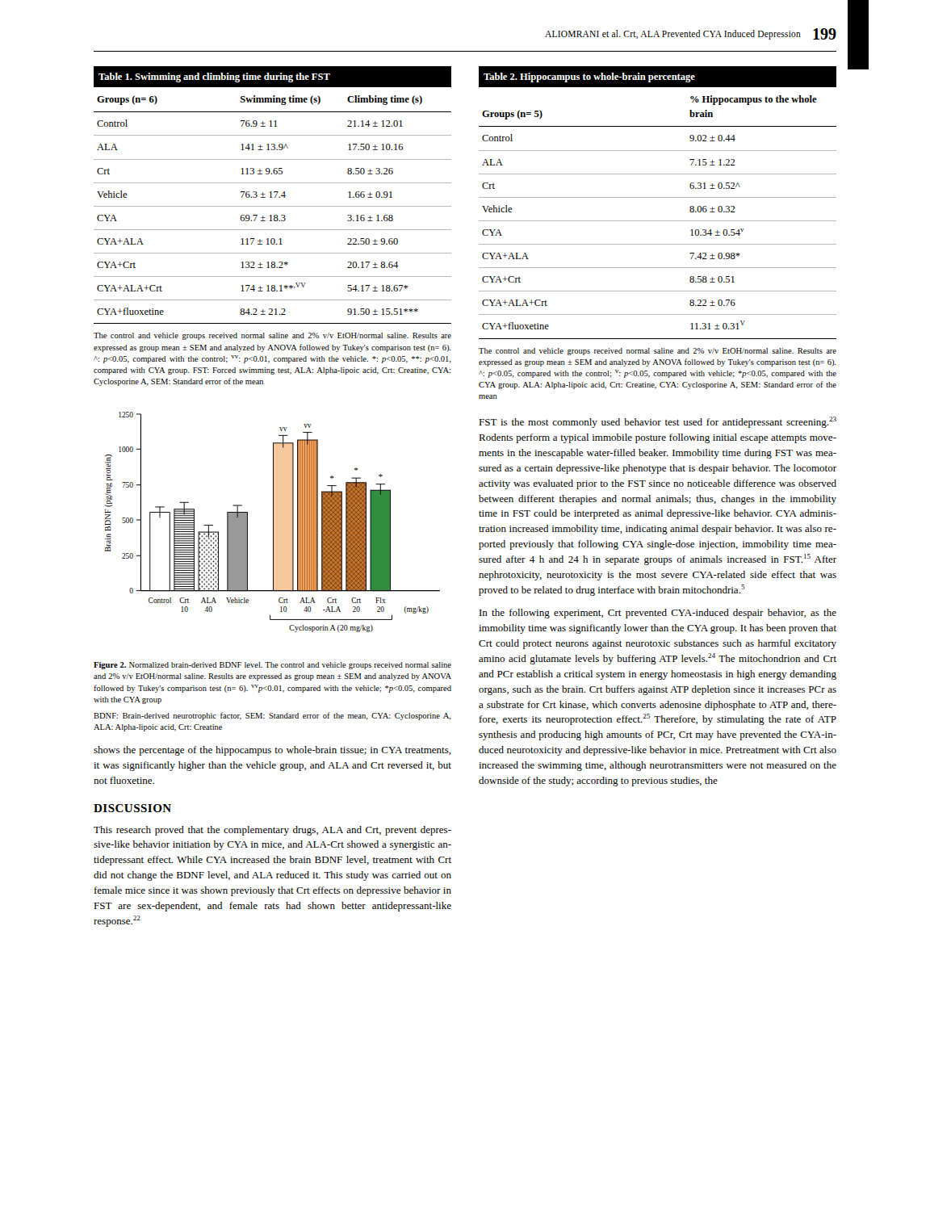ALIOMRANI et al. Crt, ALA Prevented CYA Induced Depression
199
Table 1. Swimming and climbing time during the FST
| Groups (n= 6) | Swimming time (s) | Climbing time (s) |
| --- | --- | --- |
| Control | 76.9 ± 11 | 21.14 ± 12.01 |
| ALA | 141 ± 13.9^ | 17.50 ± 10.16 |
| Crt | 113 ± 9.65 | 8.50 ± 3.26 |
| Vehicle | 76.3 ± 17.4 | 1.66 ± 0.91 |
| CYA | 69.7 ± 18.3 | 3.16 ± 1.68 |
| CYA+ALA | 117 ± 10.1 | 22.50 ± 9.60 |
| CYA+Crt | 132 ± 18.2* | 20.17 ± 8.64 |
| CYA+ALA+Crt | 174 ± 18.1** ,VV | 54.17 ± 18.67* |
| CYA+fluoxetine | 84.2 ± 21.2 | 91.50 ± 15.51*** |
The control and vehicle groups received normal saline and 2% v/v EtOH/normal saline. Results are expressed as group mean ± SEM and analyzed by ANOVA followed by Tukey's comparison test (n= 6). ^: p<0.05, compared with the control; vv: p<0.01, compared with the vehicle. *: p<0.05, **: p<0.01, compared with CYA group. FST: Forced swimming test, ALA: Alpha-lipoic acid, Crt: Creatine, CYA: Cyclosporine A, SEM: Standard error of the mean
1250 1000 750 500 250 0 Brain BDNF (pg/mg protein) vv vv * * * Control Crt 10 ALA 40 Vehicle Crt 10 ALA 40 Crt -ALA Crt 20 Flx 20 (mg/kg) Cyclosporin A (20 mg/kg)
Figure 2. Normalized brain-derived BDNF level. The control and vehicle groups received normal saline and 2% v/v EtOH/normal saline. Results are expressed as group mean ± SEM and analyzed by ANOVA followed by Tukey's comparison test (n= 6). vvp<0.01, compared with the vehicle; *p<0.05, compared with the CYA group
BDNF: Brain-derived neurotrophic factor, SEM: Standard error of the mean, CYA: Cyclosporine A, ALA: Alpha-lipoic acid, Crt: Creatine
shows the percentage of the hippocampus to whole-brain tissue; in CYA treatments, it was significantly higher than the vehicle group, and ALA and Crt reversed it, but not fluoxetine.
DISCUSSION
This research proved that the complementary drugs, ALA and Crt, prevent depressive-like behavior initiation by CYA in mice, and ALA-Crt showed a synergistic antidepressant effect. While CYA increased the brain BDNF level, treatment with Crt did not change the BDNF level, and ALA reduced it. This study was carried out on female mice since it was shown previously that Crt effects on depressive behavior in FST are sex-dependent, and female rats had shown better antidepressant-like response.22
Table 2. Hippocampus to whole-brain percentage
| Groups (n= 5) | % Hippocampus to the whole brain |
| --- | --- |
| Control | 9.02 ± 0.44 |
| ALA | 7.15 ± 1.22 |
| Crt | 6.31 ± 0.52^ |
| Vehicle | 8.06 ± 0.32 |
| CYA | 10.34 ± 0.54 v |
| CYA+ALA | 7.42 ± 0.98* |
| CYA+Crt | 8.58 ± 0.51 |
| CYA+ALA+Crt | 8.22 ± 0.76 |
| CYA+fluoxetine | 11.31 ± 0.31 V |
The control and vehicle groups received normal saline and 2% v/v EtOH/normal saline. Results are expressed as group mean ± SEM and analyzed by ANOVA followed by Tukey's comparison test (n= 6). ^: p<0.05, compared with the control; v: p<0.05, compared with vehicle; *p<0.05, compared with the CYA group. ALA: Alpha-lipoic acid, Crt: Creatine, CYA: Cyclosporine A, SEM: Standard error of the mean
FST is the most commonly used behavior test used for antidepressant screening.23 Rodents perform a typical immobile posture following initial escape attempts movements in the inescapable water-filled beaker. Immobility time during FST was measured as a certain depressive-like phenotype that is despair behavior. The locomotor activity was evaluated prior to the FST since no noticeable difference was observed between different therapies and normal animals; thus, changes in the immobility time in FST could be interpreted as animal depressive-like behavior. CYA administration increased immobility time, indicating animal despair behavior. It was also reported previously that following CYA single-dose injection, immobility time measured after 4 h and 24 h in separate groups of animals increased in FST.15 After nephrotoxicity, neurotoxicity is the most severe CYA-related side effect that was proved to be related to drug interface with brain mitochondria.5
In the following experiment, Crt prevented CYA-induced despair behavior, as the immobility time was significantly lower than the CYA group. It has been proven that Crt could protect neurons against neurotoxic substances such as harmful excitatory amino acid glutamate levels by buffering ATP levels.24 The mitochondrion and Crt and PCr establish a critical system in energy homeostasis in high energy demanding organs, such as the brain. Crt buffers against ATP depletion since it increases PCr as a substrate for Crt kinase, which converts adenosine diphosphate to ATP and, therefore, exerts its neuroprotection effect.25 Therefore, by stimulating the rate of ATP synthesis and producing high amounts of PCr, Crt may have prevented the CYA-induced neurotoxicity and depressive-like behavior in mice. Pretreatment with Crt also increased the swimming time, although neurotransmitters were not measured on the downside of the study; according to previous studies, the